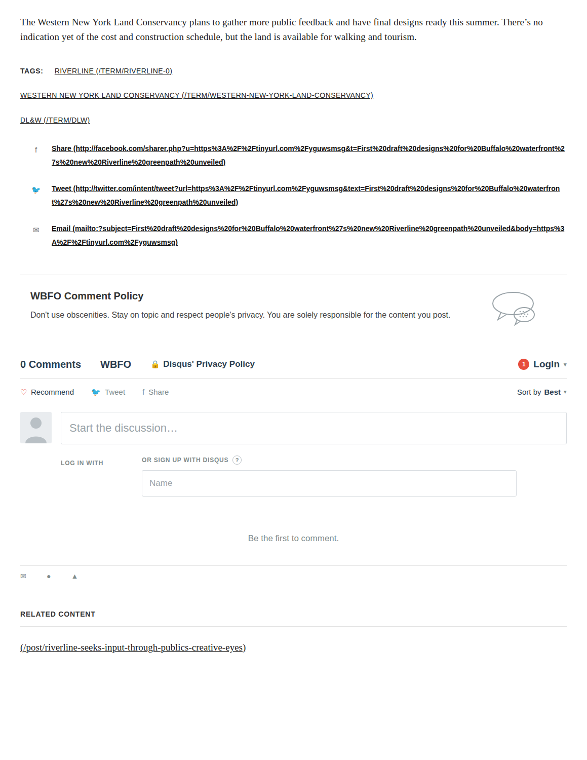The Western New York Land Conservancy plans to gather more public feedback and have final designs ready this summer. There’s no indication yet of the cost and construction schedule, but the land is available for walking and tourism.
Tags: Riverline (/term/riverline-0)
Western New York Land Conservancy (/term/western-new-york-land-conservancy)
DL&W (/term/dlw)
f Share (http://facebook.com/sharer.php?u=https%3A%2F%2Ftinyurl.com%2Fyguwsmsg&t=First%20draft%20designs%20for%20Buffalo%20waterfront%27s%20new%20Riverline%20greenpath%20unveiled)
🐦 Tweet (http://twitter.com/intent/tweet?url=https%3A%2F%2Ftinyurl.com%2Fyguwsmsg&text=First%20draft%20designs%20for%20Buffalo%20waterfront%27s%20new%20Riverline%20greenpath%20unveiled)
✉ Email (mailto:?subject=First%20draft%20designs%20for%20Buffalo%20waterfront%27s%20new%20Riverline%20greenpath%20unveiled&body=https%3A%2F%2Ftinyurl.com%2Fyguwsmsg)
WBFO Comment Policy
Don't use obscenities. Stay on topic and respect people's privacy. You are solely responsible for the content you post.
0 Comments WBFO 🔒Disqus' Privacy Policy 1 Login▾
♡Recommend 🐦Tweet f Share Sort by Best▾
Start the discussion…
LOG IN WITH
OR SIGN UP WITH DISQUS ?
Name
Be the first to comment.
✉ ● ▲
Related Content
(/post/riverline-seeks-input-through-publics-creative-eyes)